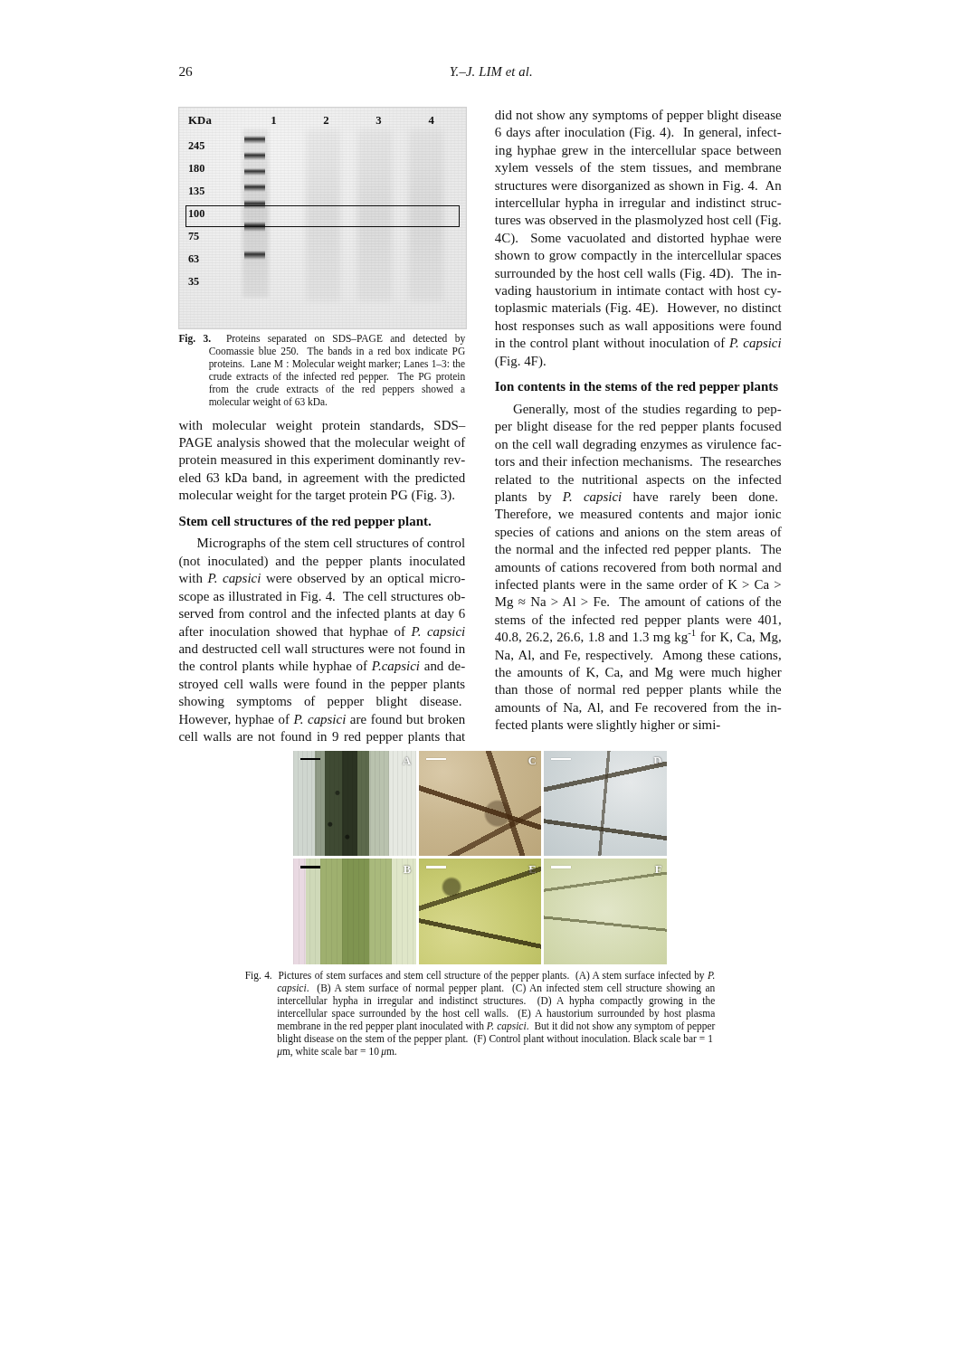26
Y.–J. LIM et al.
KDa
1234
245
180
135
100
75
63
35
Fig. 3. Proteins separated on SDS–PAGE and detected by Coomassie blue 250. The bands in a red box indicate PG proteins. Lane M : Molecular weight marker; Lanes 1–3: the crude extracts of the infected red pepper. The PG protein from the crude extracts of the red peppers showed a molecular weight of 63 kDa.
with molecular weight protein standards, SDS–PAGE analysis showed that the molecular weight of protein measured in this experiment dominantly reveled 63 kDa band, in agreement with the predicted molecular weight for the target protein PG (Fig. 3).
Stem cell structures of the red pepper plant.
Micrographs of the stem cell structures of control (not inoculated) and the pepper plants inoculated with P. capsici were observed by an optical microscope as illustrated in Fig. 4. The cell structures observed from control and the infected plants at day 6 after inoculation showed that hyphae of P. capsici and destructed cell wall structures were not found in the control plants while hyphae of P.capsici and destroyed cell walls were found in the pepper plants showing symptoms of pepper blight disease. However, hyphae of P. capsici are found but broken cell walls are not found in 9 red pepper plants that did not show any symptoms of pepper blight disease 6 days after inoculation (Fig. 4). In general, infecting hyphae grew in the intercellular space between xylem vessels of the stem tissues, and membrane structures were disorganized as shown in Fig. 4. An intercellular hypha in irregular and indistinct structures was observed in the plasmolyzed host cell (Fig. 4C). Some vacuolated and distorted hyphae were shown to grow compactly in the intercellular spaces surrounded by the host cell walls (Fig. 4D). The invading haustorium in intimate contact with host cytoplasmic materials (Fig. 4E). However, no distinct host responses such as wall appositions were found in the control plant without inoculation of P. capsici (Fig. 4F).
Ion contents in the stems of the red pepper plants
Generally, most of the studies regarding to pepper blight disease for the red pepper plants focused on the cell wall degrading enzymes as virulence factors and their infection mechanisms. The researches related to the nutritional aspects on the infected plants by P. capsici have rarely been done. Therefore, we measured contents and major ionic species of cations and anions on the stem areas of the normal and the infected red pepper plants. The amounts of cations recovered from both normal and infected plants were in the same order of K > Ca > Mg ≈ Na > Al > Fe. The amount of cations of the stems of the infected red pepper plants were 401, 40.8, 26.2, 26.6, 1.8 and 1.3 mg kg-1 for K, Ca, Mg, Na, Al, and Fe, respectively. Among these cations, the amounts of K, Ca, and Mg were much higher than those of normal red pepper plants while the amounts of Na, Al, and Fe recovered from the infected plants were slightly higher or simi-
A
C
D
B
E
F
Fig. 4. Pictures of stem surfaces and stem cell structure of the pepper plants. (A) A stem surface infected by P. capsici. (B) A stem surface of normal pepper plant. (C) An infected stem cell structure showing an intercellular hypha in irregular and indistinct structures. (D) A hypha compactly growing in the intercellular space surrounded by the host cell walls. (E) A haustorium surrounded by host plasma membrane in the red pepper plant inoculated with P. capsici. But it did not show any symptom of pepper blight disease on the stem of the pepper plant. (F) Control plant without inoculation. Black scale bar = 1 μm, white scale bar = 10 μm.